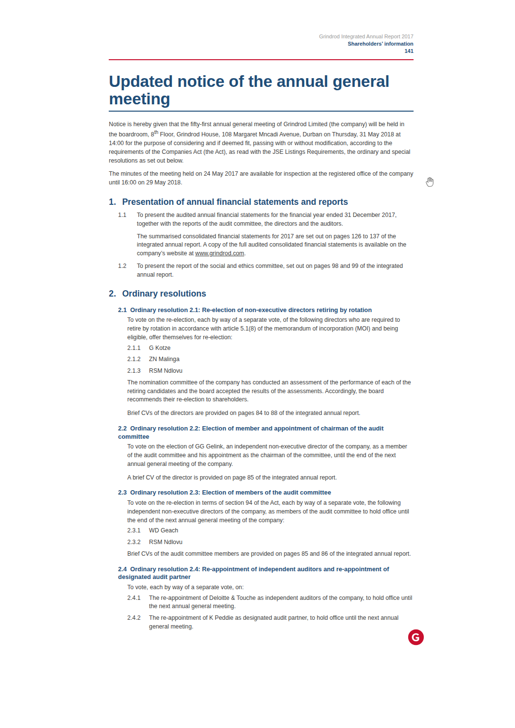Grindrod Integrated Annual Report 2017
Shareholders’ information
141
Updated notice of the annual general meeting
Notice is hereby given that the fifty-first annual general meeting of Grindrod Limited (the company) will be held in the boardroom, 8th Floor, Grindrod House, 108 Margaret Mncadi Avenue, Durban on Thursday, 31 May 2018 at 14:00 for the purpose of considering and if deemed fit, passing with or without modification, according to the requirements of the Companies Act (the Act), as read with the JSE Listings Requirements, the ordinary and special resolutions as set out below.
The minutes of the meeting held on 24 May 2017 are available for inspection at the registered office of the company until 16:00 on 29 May 2018.
1. Presentation of annual financial statements and reports
1.1
To present the audited annual financial statements for the financial year ended 31 December 2017, together with the reports of the audit committee, the directors and the auditors.
The summarised consolidated financial statements for 2017 are set out on pages 126 to 137 of the integrated annual report. A copy of the full audited consolidated financial statements is available on the company’s website at www.grindrod.com.
1.2
To present the report of the social and ethics committee, set out on pages 98 and 99 of the integrated annual report.
2. Ordinary resolutions
2.1 Ordinary resolution 2.1: Re-election of non-executive directors retiring by rotation
To vote on the re-election, each by way of a separate vote, of the following directors who are required to retire by rotation in accordance with article 5.1(8) of the memorandum of incorporation (MOI) and being eligible, offer themselves for re-election:
2.1.1
G Kotze
2.1.2
ZN Malinga
2.1.3
RSM Ndlovu
The nomination committee of the company has conducted an assessment of the performance of each of the retiring candidates and the board accepted the results of the assessments. Accordingly, the board recommends their re-election to shareholders.
Brief CVs of the directors are provided on pages 84 to 88 of the integrated annual report.
2.2 Ordinary resolution 2.2: Election of member and appointment of chairman of the audit committee
To vote on the election of GG Gelink, an independent non-executive director of the company, as a member of the audit committee and his appointment as the chairman of the committee, until the end of the next annual general meeting of the company.
A brief CV of the director is provided on page 85 of the integrated annual report.
2.3 Ordinary resolution 2.3: Election of members of the audit committee
To vote on the re-election in terms of section 94 of the Act, each by way of a separate vote, the following independent non-executive directors of the company, as members of the audit committee to hold office until the end of the next annual general meeting of the company:
2.3.1
WD Geach
2.3.2
RSM Ndlovu
Brief CVs of the audit committee members are provided on pages 85 and 86 of the integrated annual report.
2.4 Ordinary resolution 2.4: Re-appointment of independent auditors and re-appointment of designated audit partner
To vote, each by way of a separate vote, on:
2.4.1
The re-appointment of Deloitte & Touche as independent auditors of the company, to hold office until the next annual general meeting.
2.4.2
The re-appointment of K Peddie as designated audit partner, to hold office until the next annual general meeting.